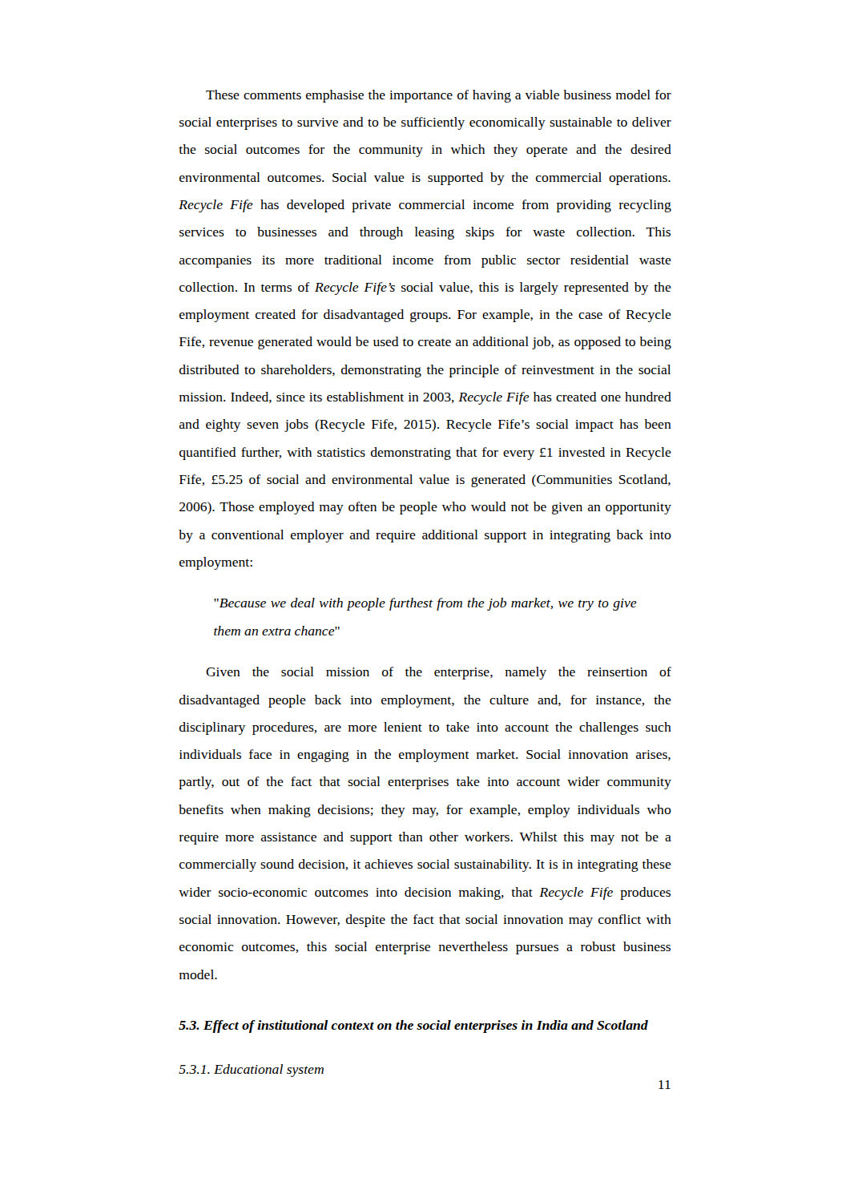These comments emphasise the importance of having a viable business model for social enterprises to survive and to be sufficiently economically sustainable to deliver the social outcomes for the community in which they operate and the desired environmental outcomes. Social value is supported by the commercial operations. Recycle Fife has developed private commercial income from providing recycling services to businesses and through leasing skips for waste collection. This accompanies its more traditional income from public sector residential waste collection. In terms of Recycle Fife’s social value, this is largely represented by the employment created for disadvantaged groups. For example, in the case of Recycle Fife, revenue generated would be used to create an additional job, as opposed to being distributed to shareholders, demonstrating the principle of reinvestment in the social mission. Indeed, since its establishment in 2003, Recycle Fife has created one hundred and eighty seven jobs (Recycle Fife, 2015). Recycle Fife’s social impact has been quantified further, with statistics demonstrating that for every £1 invested in Recycle Fife, £5.25 of social and environmental value is generated (Communities Scotland, 2006). Those employed may often be people who would not be given an opportunity by a conventional employer and require additional support in integrating back into employment:
"Because we deal with people furthest from the job market, we try to give them an extra chance"
Given the social mission of the enterprise, namely the reinsertion of disadvantaged people back into employment, the culture and, for instance, the disciplinary procedures, are more lenient to take into account the challenges such individuals face in engaging in the employment market. Social innovation arises, partly, out of the fact that social enterprises take into account wider community benefits when making decisions; they may, for example, employ individuals who require more assistance and support than other workers. Whilst this may not be a commercially sound decision, it achieves social sustainability. It is in integrating these wider socio-economic outcomes into decision making, that Recycle Fife produces social innovation. However, despite the fact that social innovation may conflict with economic outcomes, this social enterprise nevertheless pursues a robust business model.
5.3. Effect of institutional context on the social enterprises in India and Scotland
5.3.1. Educational system
11